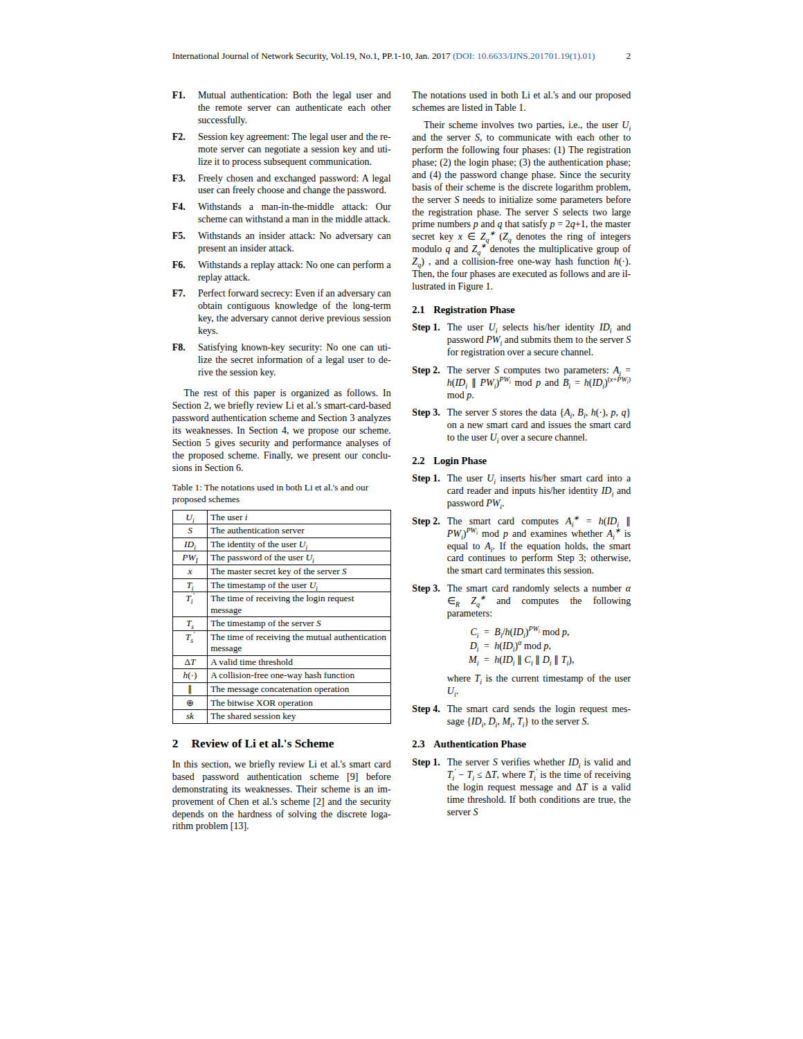International Journal of Network Security, Vol.19, No.1, PP.1-10, Jan. 2017 (DOI: 10.6633/IJNS.201701.19(1).01)
2
F1.
Mutual authentication: Both the legal user and the remote server can authenticate each other successfully.
F2.
Session key agreement: The legal user and the remote server can negotiate a session key and utilize it to process subsequent communication.
F3.
Freely chosen and exchanged password: A legal user can freely choose and change the password.
F4.
Withstands a man-in-the-middle attack: Our scheme can withstand a man in the middle attack.
F5.
Withstands an insider attack: No adversary can present an insider attack.
F6.
Withstands a replay attack: No one can perform a replay attack.
F7.
Perfect forward secrecy: Even if an adversary can obtain contiguous knowledge of the long-term key, the adversary cannot derive previous session keys.
F8.
Satisfying known-key security: No one can utilize the secret information of a legal user to derive the session key.
The rest of this paper is organized as follows. In Section 2, we briefly review Li et al.'s smart-card-based password authentication scheme and Section 3 analyzes its weaknesses. In Section 4, we propose our scheme. Section 5 gives security and performance analyses of the proposed scheme. Finally, we present our conclusions in Section 6.
Table 1: The notations used in both Li et al.'s and our proposed schemes
| U i | The user i |
| S | The authentication server |
| ID i | The identity of the user U i |
| PW I | The password of the user U i |
| x | The master secret key of the server S |
| T i | The timestamp of the user U i |
| T i ′ | The time of receiving the login request message |
| T s | The timestamp of the server S |
| T s ′ | The time of receiving the mutual authentication message |
| Δ T | A valid time threshold |
| h (·) | A collision-free one-way hash function |
| ∥ | The message concatenation operation |
| ⊕ | The bitwise XOR operation |
| sk | The shared session key |
2 Review of Li et al.'s Scheme
In this section, we briefly review Li et al.'s smart card based password authentication scheme [9] before demonstrating its weaknesses. Their scheme is an improvement of Chen et al.'s scheme [2] and the security depends on the hardness of solving the discrete logarithm problem [13].
The notations used in both Li et al.'s and our proposed schemes are listed in Table 1.
Their scheme involves two parties, i.e., the user Ui and the server S, to communicate with each other to perform the following four phases: (1) The registration phase; (2) the login phase; (3) the authentication phase; and (4) the password change phase. Since the security basis of their scheme is the discrete logarithm problem, the server S needs to initialize some parameters before the registration phase. The server S selects two large prime numbers p and q that satisfy p = 2q+1, the master secret key x ∈ Zq∗ (Zq denotes the ring of integers modulo q and Zq∗ denotes the multiplicative group of Zq) , and a collision-free one-way hash function h(·). Then, the four phases are executed as follows and are illustrated in Figure 1.
2.1 Registration Phase
Step 1.
The user Ui selects his/her identity IDi and password PWi and submits them to the server S for registration over a secure channel.
Step 2.
The server S computes two parameters: Ai = h(IDi ∥ PWi)PWi mod p and Bi = h(IDi)(x+PWi) mod p.
Step 3.
The server S stores the data {Ai, Bi, h(·), p, q} on a new smart card and issues the smart card to the user Ui over a secure channel.
2.2 Login Phase
Step 1.
The user Ui inserts his/her smart card into a card reader and inputs his/her identity IDi and password PWi.
Step 2.
The smart card computes Ai∗ = h(IDi ∥ PWi)PWi mod p and examines whether Ai∗ is equal to Ai. If the equation holds, the smart card continues to perform Step 3; otherwise, the smart card terminates this session.
Step 3.
The smart card randomly selects a number α ∈R Zq∗ and computes the following parameters:
| C i | = | B i / h ( ID i ) PW i mod p , |
| D i | = | h ( ID i ) α mod p , |
| M i | = | h ( ID i ∥ C i ∥ D i ∥ T i ), |
where Ti is the current timestamp of the user Ui.
Step 4.
The smart card sends the login request message {IDi, Di, Mi, Ti} to the server S.
2.3 Authentication Phase
Step 1.
The server S verifies whether IDi is valid and Ti′ − Ti ≤ ΔT, where Ti′ is the time of receiving the login request message and ΔT is a valid time threshold. If both conditions are true, the server S